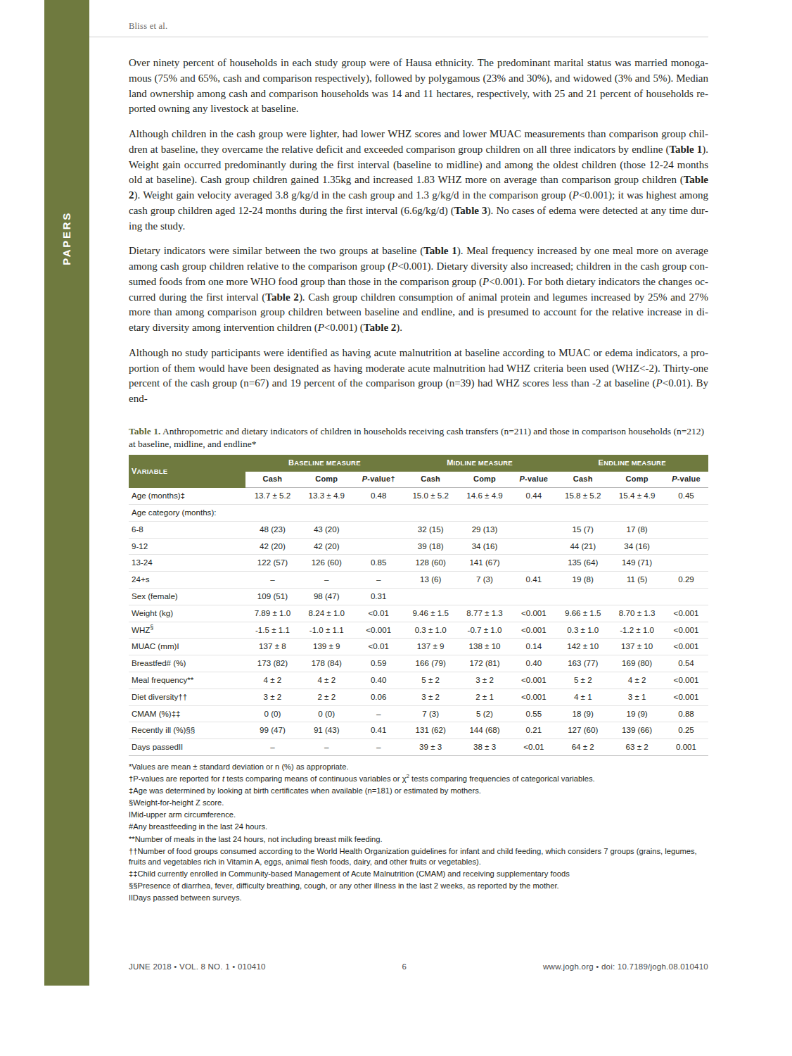PAPERS
Bliss et al.
Over ninety percent of households in each study group were of Hausa ethnicity. The predominant marital status was married monogamous (75% and 65%, cash and comparison respectively), followed by polygamous (23% and 30%), and widowed (3% and 5%). Median land ownership among cash and comparison households was 14 and 11 hectares, respectively, with 25 and 21 percent of households reported owning any livestock at baseline.
Although children in the cash group were lighter, had lower WHZ scores and lower MUAC measurements than comparison group children at baseline, they overcame the relative deficit and exceeded comparison group children on all three indicators by endline (Table 1). Weight gain occurred predominantly during the first interval (baseline to midline) and among the oldest children (those 12-24 months old at baseline). Cash group children gained 1.35kg and increased 1.83 WHZ more on average than comparison group children (Table 2). Weight gain velocity averaged 3.8 g/kg/d in the cash group and 1.3 g/kg/d in the comparison group (P<0.001); it was highest among cash group children aged 12-24 months during the first interval (6.6g/kg/d) (Table 3). No cases of edema were detected at any time during the study.
Dietary indicators were similar between the two groups at baseline (Table 1). Meal frequency increased by one meal more on average among cash group children relative to the comparison group (P<0.001). Dietary diversity also increased; children in the cash group consumed foods from one more WHO food group than those in the comparison group (P<0.001). For both dietary indicators the changes occurred during the first interval (Table 2). Cash group children consumption of animal protein and legumes increased by 25% and 27% more than among comparison group children between baseline and endline, and is presumed to account for the relative increase in dietary diversity among intervention children (P<0.001) (Table 2).
Although no study participants were identified as having acute malnutrition at baseline according to MUAC or edema indicators, a proportion of them would have been designated as having moderate acute malnutrition had WHZ criteria been used (WHZ<-2). Thirty-one percent of the cash group (n=67) and 19 percent of the comparison group (n=39) had WHZ scores less than -2 at baseline (P<0.01). By end-
Table 1. Anthropometric and dietary indicators of children in households receiving cash transfers (n=211) and those in comparison households (n=212) at baseline, midline, and endline*
| V ARIABLE | B ASELINE MEASURE | M IDLINE MEASURE | E NDLINE MEASURE |
| --- | --- | --- | --- |
| Cash | Comp | P -value† | Cash | Comp | P -value | Cash | Comp | P -value |
| Age (months)‡ | 13.7 ± 5.2 | 13.3 ± 4.9 | 0.48 | 15.0 ± 5.2 | 14.6 ± 4.9 | 0.44 | 15.8 ± 5.2 | 15.4 ± 4.9 | 0.45 |
| Age category (months): | | | | | | | | | |
| 6-8 | 48 (23) | 43 (20) | | 32 (15) | 29 (13) | | 15 (7) | 17 (8) | |
| 9-12 | 42 (20) | 42 (20) | | 39 (18) | 34 (16) | | 44 (21) | 34 (16) | |
| 13-24 | 122 (57) | 126 (60) | 0.85 | 128 (60) | 141 (67) | | 135 (64) | 149 (71) | |
| 24+s | – | – | – | 13 (6) | 7 (3) | 0.41 | 19 (8) | 11 (5) | 0.29 |
| Sex (female) | 109 (51) | 98 (47) | 0.31 | | | | | | |
| Weight (kg) | 7.89 ± 1.0 | 8.24 ± 1.0 | <0.01 | 9.46 ± 1.5 | 8.77 ± 1.3 | <0.001 | 9.66 ± 1.5 | 8.70 ± 1.3 | <0.001 |
| WHZ § | -1.5 ± 1.1 | -1.0 ± 1.1 | <0.001 | 0.3 ± 1.0 | -0.7 ± 1.0 | <0.001 | 0.3 ± 1.0 | -1.2 ± 1.0 | <0.001 |
| MUAC (mm)ǀ | 137 ± 8 | 139 ± 9 | <0.01 | 137 ± 9 | 138 ± 10 | 0.14 | 142 ± 10 | 137 ± 10 | <0.001 |
| Breastfed# (%) | 173 (82) | 178 (84) | 0.59 | 166 (79) | 172 (81) | 0.40 | 163 (77) | 169 (80) | 0.54 |
| Meal frequency** | 4 ± 2 | 4 ± 2 | 0.40 | 5 ± 2 | 3 ± 2 | <0.001 | 5 ± 2 | 4 ± 2 | <0.001 |
| Diet diversity†† | 3 ± 2 | 2 ± 2 | 0.06 | 3 ± 2 | 2 ± 1 | <0.001 | 4 ± 1 | 3 ± 1 | <0.001 |
| CMAM (%)‡‡ | 0 (0) | 0 (0) | – | 7 (3) | 5 (2) | 0.55 | 18 (9) | 19 (9) | 0.88 |
| Recently ill (%)§§ | 99 (47) | 91 (43) | 0.41 | 131 (62) | 144 (68) | 0.21 | 127 (60) | 139 (66) | 0.25 |
| Days passedǀǀ | – | – | – | 39 ± 3 | 38 ± 3 | <0.01 | 64 ± 2 | 63 ± 2 | 0.001 |
*Values are mean ± standard deviation or n (%) as appropriate.
†P-values are reported for t tests comparing means of continuous variables or χ2 tests comparing frequencies of categorical variables.
‡Age was determined by looking at birth certificates when available (n=181) or estimated by mothers.
§Weight-for-height Z score.
ǀMid-upper arm circumference.
#Any breastfeeding in the last 24 hours.
**Number of meals in the last 24 hours, not including breast milk feeding.
††Number of food groups consumed according to the World Health Organization guidelines for infant and child feeding, which considers 7 groups (grains, legumes, fruits and vegetables rich in Vitamin A, eggs, animal flesh foods, dairy, and other fruits or vegetables).
‡‡Child currently enrolled in Community-based Management of Acute Malnutrition (CMAM) and receiving supplementary foods
§§Presence of diarrhea, fever, difficulty breathing, cough, or any other illness in the last 2 weeks, as reported by the mother.
ǀǀDays passed between surveys.
June 2018 • Vol. 8 No. 1 • 010410
6
www.jogh.org • doi: 10.7189/jogh.08.010410